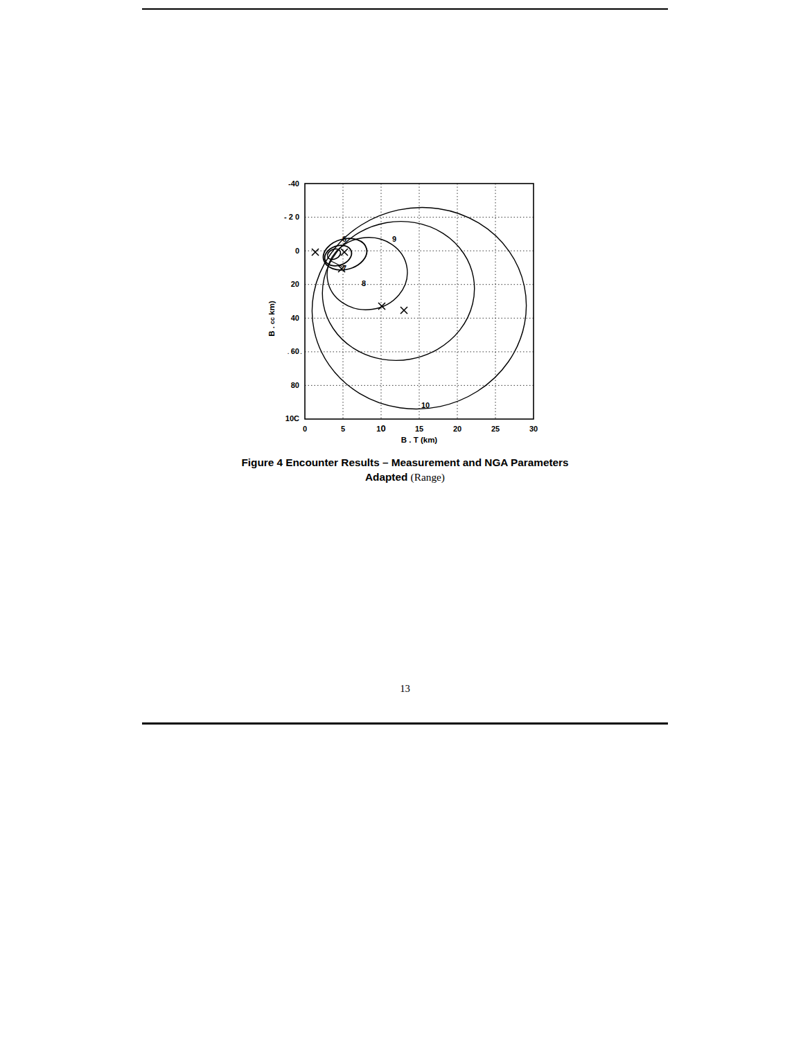-40 - 2 0 0 20 40 60 80 10C . . . . 0 5 10 15 20 25 30 B . T (km) B . cc km) 6 9 8 7 10
Figure 4 Encounter Results – Measurement and NGA Parameters Adapted (Range)
13